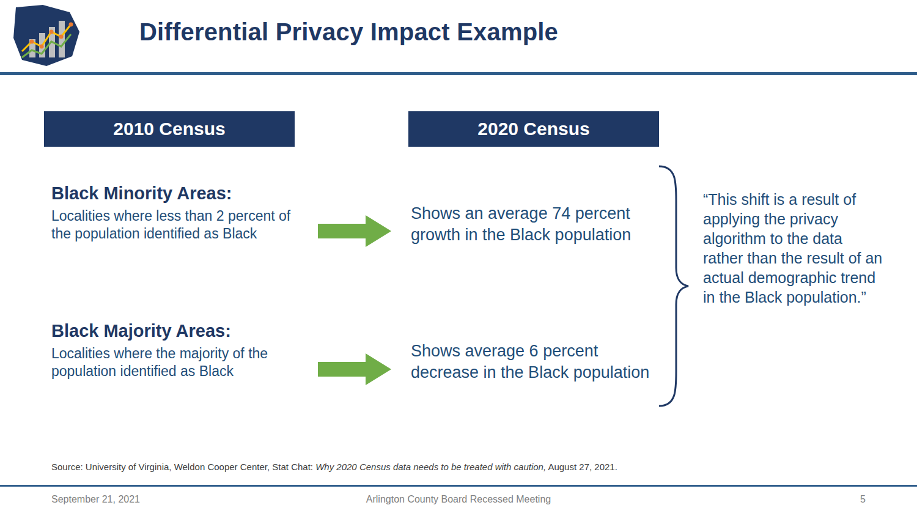Differential Privacy Impact Example
2010 Census
2020 Census
Black Minority Areas:
Localities where less than 2 percent of the population identified as Black
Black Majority Areas:
Localities where the majority of the population identified as Black
Shows an average 74 percent growth in the Black population
Shows average 6 percent decrease in the Black population
“This shift is a result of applying the privacy algorithm to the data rather than the result of an actual demographic trend in the Black population.”
Source: University of Virginia, Weldon Cooper Center, Stat Chat: Why 2020 Census data needs to be treated with caution, August 27, 2021.
September 21, 2021 Arlington County Board Recessed Meeting 5